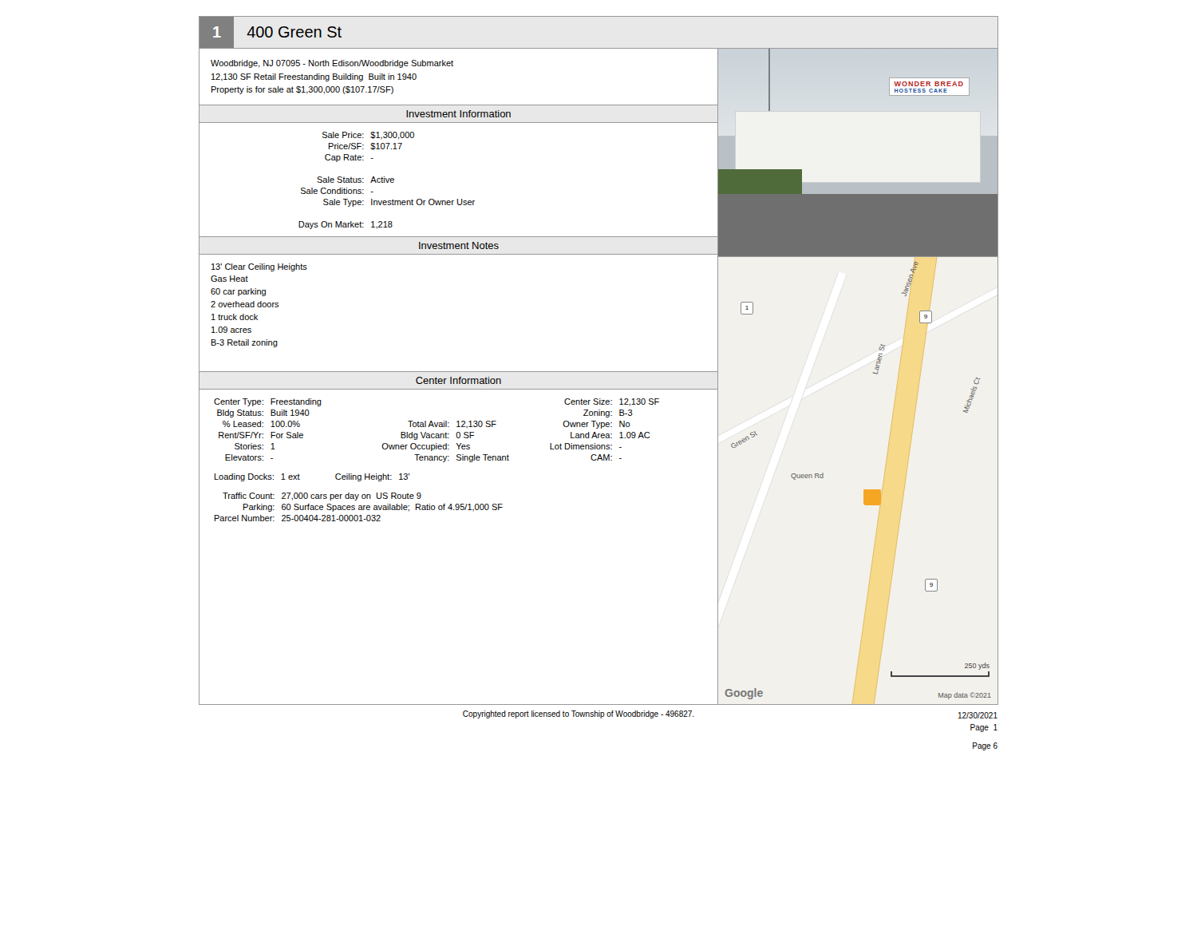1
400 Green St
Woodbridge, NJ 07095 - North Edison/Woodbridge Submarket
12,130 SF Retail Freestanding Building Built in 1940
Property is for sale at $1,300,000 ($107.17/SF)
Investment Information
| Sale Price: | $1,300,000 |
| Price/SF: | $107.17 |
| Cap Rate: | - |
| Sale Status: | Active |
| Sale Conditions: | - |
| Sale Type: | Investment Or Owner User |
| Days On Market: | 1,218 |
Investment Notes
13' Clear Ceiling Heights
Gas Heat
60 car parking
2 overhead doors
1 truck dock
1.09 acres
B-3 Retail zoning
Center Information
| Center Type: | Freestanding |
| Bldg Status: | Built 1940 |
| % Leased: | 100.0% |
| Rent/SF/Yr: | For Sale |
| Stories: | 1 |
| Elevators: | - |
| Total Avail: | 12,130 SF |
| Bldg Vacant: | 0 SF |
| Owner Occupied: | Yes |
| Tenancy: | Single Tenant |
| Center Size: | 12,130 SF |
| Zoning: | B-3 |
| Owner Type: | No |
| Land Area: | 1.09 AC |
| Lot Dimensions: | - |
| CAM: | - |
| Loading Docks: | 1 ext | Ceiling Height: | 13' |
| Traffic Count: | 27,000 cars per day on US Route 9 |
| Parking: | 60 Surface Spaces are available; Ratio of 4.95/1,000 SF |
| Parcel Number: | 25-00404-281-00001-032 |
WONDER BREADHOSTESS CAKE
Jansen Ave
Larsen St
Green St
Queen Rd
Michaels Ct
1
9
9
250 yds
Google
Map data ©2021
Copyrighted report licensed to Township of Woodbridge - 496827.
12/30/2021
Page 1
Page 6